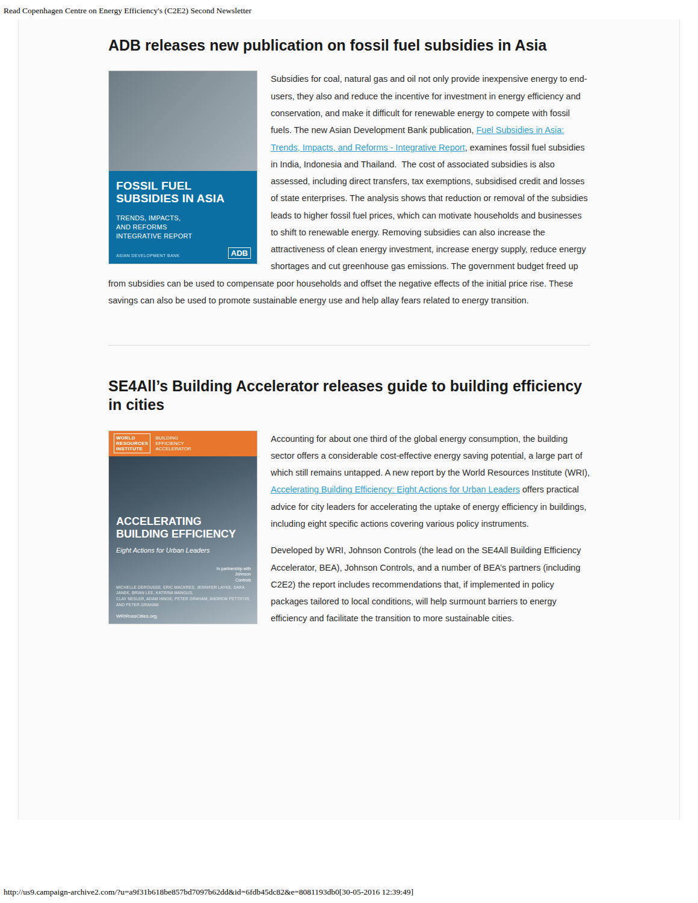Read Copenhagen Centre on Energy Efficiency's (C2E2) Second Newsletter
ADB releases new publication on fossil fuel subsidies in Asia
FOSSIL FUEL
SUBSIDIES IN ASIA
TRENDS, IMPACTS,
AND REFORMS
INTEGRATIVE REPORT
ASIAN DEVELOPMENT BANK
ADB
Subsidies for coal, natural gas and oil not only provide inexpensive energy to end-users, they also and reduce the incentive for investment in energy efficiency and conservation, and make it difficult for renewable energy to compete with fossil fuels. The new Asian Development Bank publication, Fuel Subsidies in Asia: Trends, Impacts, and Reforms - Integrative Report, examines fossil fuel subsidies in India, Indonesia and Thailand. The cost of associated subsidies is also assessed, including direct transfers, tax exemptions, subsidised credit and losses of state enterprises. The analysis shows that reduction or removal of the subsidies leads to higher fossil fuel prices, which can motivate households and businesses to shift to renewable energy. Removing subsidies can also increase the attractiveness of clean energy investment, increase energy supply, reduce energy shortages and cut greenhouse gas emissions. The government budget freed up from subsidies can be used to compensate poor households and offset the negative effects of the initial price rise. These savings can also be used to promote sustainable energy use and help allay fears related to energy transition.
SE4All’s Building Accelerator releases guide to building efficiency in cities
WORLD
RESOURCES
INSTITUTE BUILDING
EFFICIENCY
ACCELERATOR
ACCELERATING
BUILDING EFFICIENCY
Eight Actions for Urban Leaders
In partnership with
Johnson
Controls
MICHELLE DEROUSSE, ERIC MACKRES, JENNIFER LAYKE, SARA JANEK, BRIAN LEE, KATRINA MANGUS,
CLAY NESLER, ADAM HINGE, PETER GRAHAM, ANDREW PETTIFOR, AND PETER GRAHAM
WRIRossCities.org
Accounting for about one third of the global energy consumption, the building sector offers a considerable cost-effective energy saving potential, a large part of which still remains untapped. A new report by the World Resources Institute (WRI), Accelerating Building Efficiency: Eight Actions for Urban Leaders offers practical advice for city leaders for accelerating the uptake of energy efficiency in buildings, including eight specific actions covering various policy instruments.
Developed by WRI, Johnson Controls (the lead on the SE4All Building Efficiency Accelerator, BEA), Johnson Controls, and a number of BEA’s partners (including C2E2) the report includes recommendations that, if implemented in policy packages tailored to local conditions, will help surmount barriers to energy efficiency and facilitate the transition to more sustainable cities.
http://us9.campaign-archive2.com/?u=a9f31b618be857bd7097b62dd&id=6fdb45dc82&e=8081193db0[30-05-2016 12:39:49]